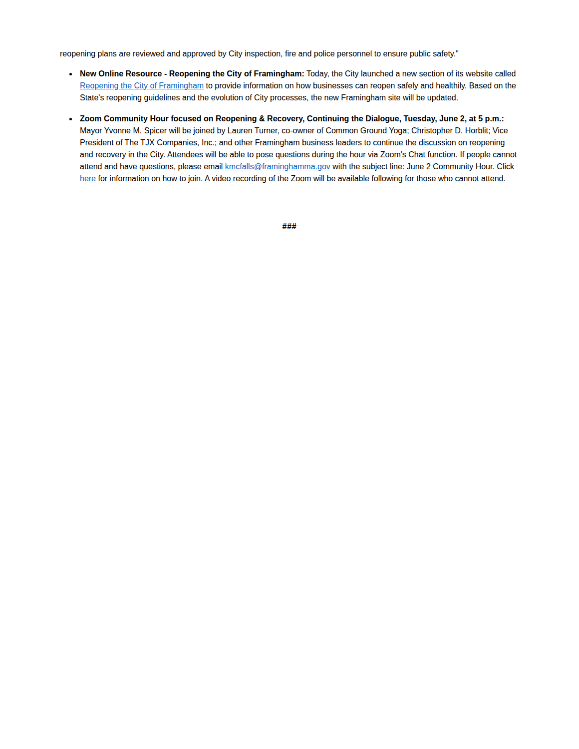reopening plans are reviewed and approved by City inspection, fire and police personnel to ensure public safety."
New Online Resource - Reopening the City of Framingham: Today, the City launched a new section of its website called Reopening the City of Framingham to provide information on how businesses can reopen safely and healthily. Based on the State's reopening guidelines and the evolution of City processes, the new Framingham site will be updated.
Zoom Community Hour focused on Reopening & Recovery, Continuing the Dialogue, Tuesday, June 2, at 5 p.m.: Mayor Yvonne M. Spicer will be joined by Lauren Turner, co-owner of Common Ground Yoga; Christopher D. Horblit; Vice President of The TJX Companies, Inc.; and other Framingham business leaders to continue the discussion on reopening and recovery in the City. Attendees will be able to pose questions during the hour via Zoom's Chat function. If people cannot attend and have questions, please email kmcfalls@framinghamma.gov with the subject line: June 2 Community Hour. Click here for information on how to join. A video recording of the Zoom will be available following for those who cannot attend.
###